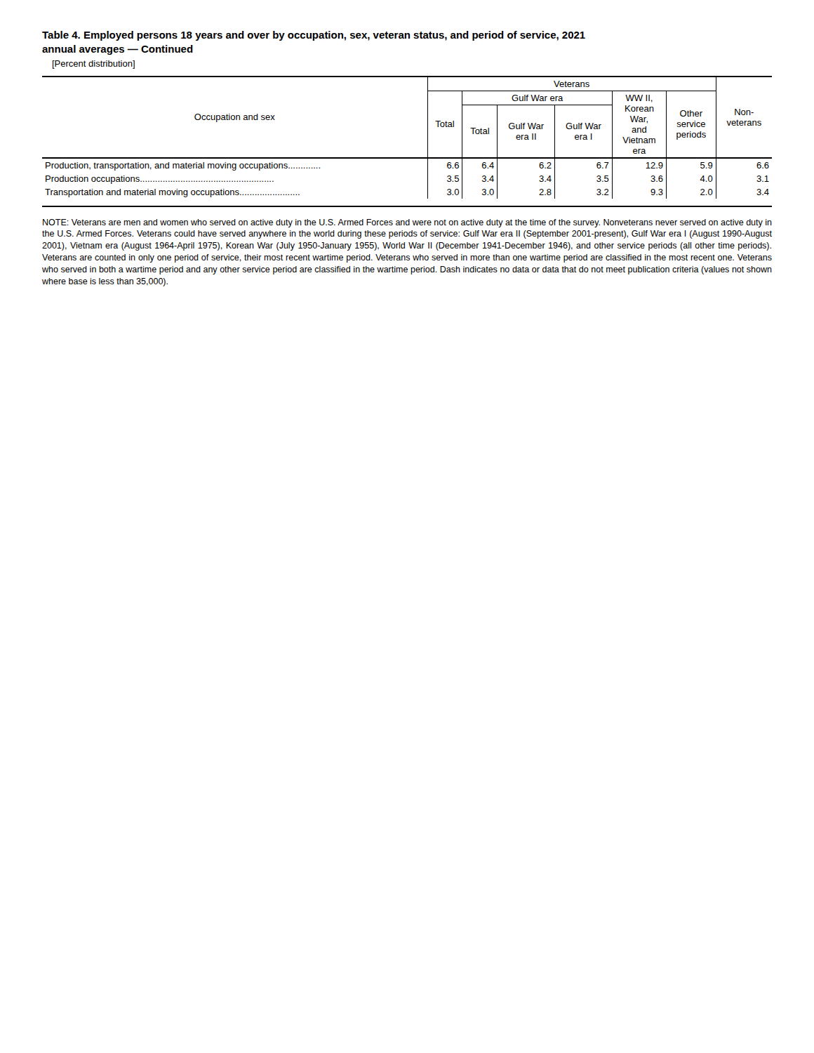Table 4. Employed persons 18 years and over by occupation, sex, veteran status, and period of service, 2021
annual averages — Continued
[Percent distribution]
| Occupation and sex | Veterans | Non- veterans |
| --- | --- | --- |
| Total | Gulf War era | WW II, Korean War, and Vietnam era | Other service periods |
| Total | Gulf War era II | Gulf War era I |
| Production, transportation, and material moving occupations ............. | 6.6 | 6.4 | 6.2 | 6.7 | 12.9 | 5.9 | 6.6 |
| Production occupations ..................................................... | 3.5 | 3.4 | 3.4 | 3.5 | 3.6 | 4.0 | 3.1 |
| Transportation and material moving occupations ........................ | 3.0 | 3.0 | 2.8 | 3.2 | 9.3 | 2.0 | 3.4 |
NOTE: Veterans are men and women who served on active duty in the U.S. Armed Forces and were not on active duty at the time of the survey. Nonveterans never served on active duty in the U.S. Armed Forces. Veterans could have served anywhere in the world during these periods of service: Gulf War era II (September 2001-present), Gulf War era I (August 1990-August 2001), Vietnam era (August 1964-April 1975), Korean War (July 1950-January 1955), World War II (December 1941-December 1946), and other service periods (all other time periods). Veterans are counted in only one period of service, their most recent wartime period. Veterans who served in more than one wartime period are classified in the most recent one. Veterans who served in both a wartime period and any other service period are classified in the wartime period. Dash indicates no data or data that do not meet publication criteria (values not shown where base is less than 35,000).